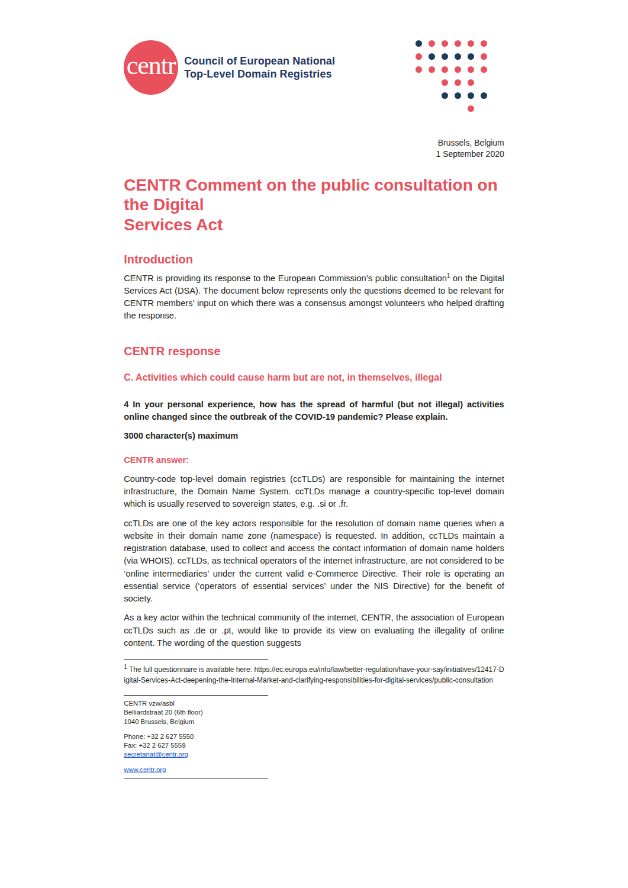centr
Council of European National
Top-Level Domain Registries
Brussels, Belgium
1 September 2020
CENTR Comment on the public consultation on the Digital
Services Act
Introduction
CENTR is providing its response to the European Commission’s public consultation1 on the Digital Services Act (DSA). The document below represents only the questions deemed to be relevant for CENTR members’ input on which there was a consensus amongst volunteers who helped drafting the response.
CENTR response
C. Activities which could cause harm but are not, in themselves, illegal
4 In your personal experience, how has the spread of harmful (but not illegal) activities online changed since the outbreak of the COVID-19 pandemic? Please explain.
3000 character(s) maximum
CENTR answer:
Country-code top-level domain registries (ccTLDs) are responsible for maintaining the internet infrastructure, the Domain Name System. ccTLDs manage a country-specific top-level domain which is usually reserved to sovereign states, e.g. .si or .fr.
ccTLDs are one of the key actors responsible for the resolution of domain name queries when a website in their domain name zone (namespace) is requested. In addition, ccTLDs maintain a registration database, used to collect and access the contact information of domain name holders (via WHOIS). ccTLDs, as technical operators of the internet infrastructure, are not considered to be ‘online intermediaries’ under the current valid e-Commerce Directive. Their role is operating an essential service (‘operators of essential services’ under the NIS Directive) for the benefit of society.
As a key actor within the technical community of the internet, CENTR, the association of European ccTLDs such as .de or .pt, would like to provide its view on evaluating the illegality of online content. The wording of the question suggests
1 The full questionnaire is available here: https://ec.europa.eu/info/law/better-regulation/have-your-say/initiatives/12417-Digital-Services-Act-deepening-the-Internal-Market-and-clarifying-responsibilities-for-digital-services/public-consultation
CENTR vzw/asbl
Belliardstraat 20 (6th floor)
1040 Brussels, Belgium
Phone: +32 2 627 5550
Fax: +32 2 627 5559
secretariat@centr.org
www.centr.org